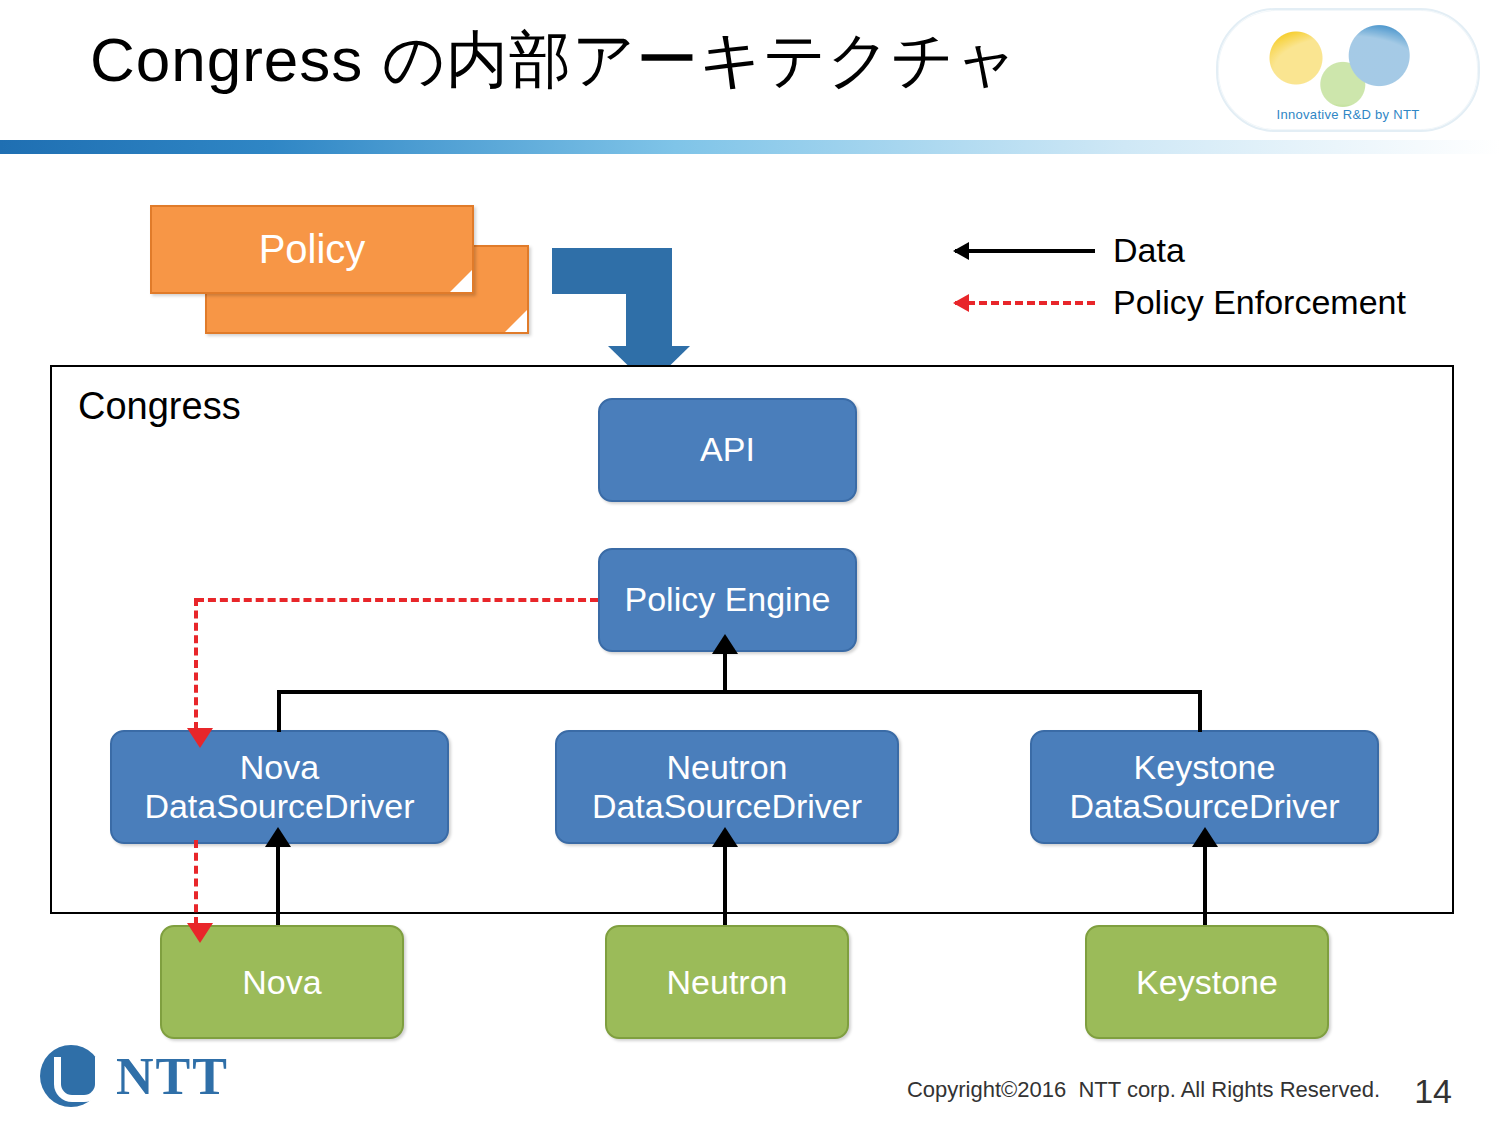Congress の内部アーキテクチャ
Innovative R&D by NTT
Data
Policy Enforcement
Policy
Congress
API
Policy Engine
Nova
DataSourceDriver
Neutron
DataSourceDriver
Keystone
DataSourceDriver
Nova
Neutron
Keystone
NTT
Copyright©2016 NTT corp. All Rights Reserved.
14